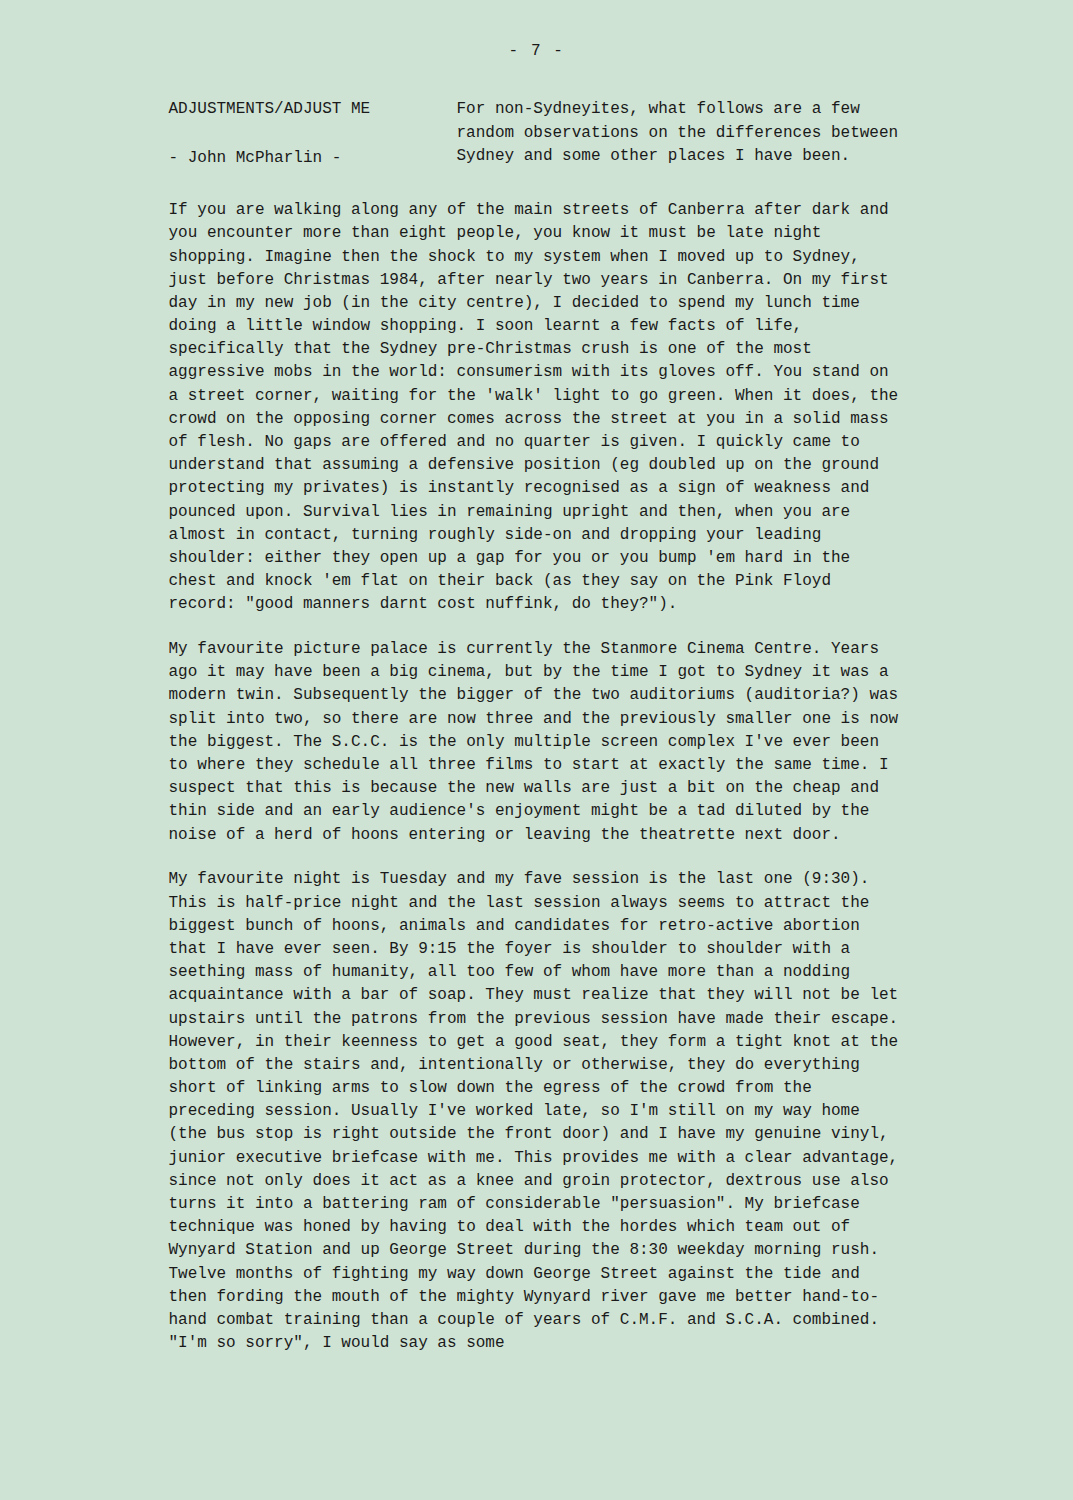- 7 -
ADJUSTMENTS/ADJUST ME
- John McPharlin -
For non-Sydneyites, what follows are a few random observations on the differences between Sydney and some other places I have been.
If you are walking along any of the main streets of Canberra after dark and you encounter more than eight people, you know it must be late night shopping. Imagine then the shock to my system when I moved up to Sydney, just before Christmas 1984, after nearly two years in Canberra. On my first day in my new job (in the city centre), I decided to spend my lunch time doing a little window shopping. I soon learnt a few facts of life, specifically that the Sydney pre-Christmas crush is one of the most aggressive mobs in the world: consumerism with its gloves off. You stand on a street corner, waiting for the 'walk' light to go green. When it does, the crowd on the opposing corner comes across the street at you in a solid mass of flesh. No gaps are offered and no quarter is given. I quickly came to understand that assuming a defensive position (eg doubled up on the ground protecting my privates) is instantly recognised as a sign of weakness and pounced upon. Survival lies in remaining upright and then, when you are almost in contact, turning roughly side-on and dropping your leading shoulder: either they open up a gap for you or you bump 'em hard in the chest and knock 'em flat on their back (as they say on the Pink Floyd record: "good manners darnt cost nuffink, do they?").
My favourite picture palace is currently the Stanmore Cinema Centre. Years ago it may have been a big cinema, but by the time I got to Sydney it was a modern twin. Subsequently the bigger of the two auditoriums (auditoria?) was split into two, so there are now three and the previously smaller one is now the biggest. The S.C.C. is the only multiple screen complex I've ever been to where they schedule all three films to start at exactly the same time. I suspect that this is because the new walls are just a bit on the cheap and thin side and an early audience's enjoyment might be a tad diluted by the noise of a herd of hoons entering or leaving the theatrette next door.
My favourite night is Tuesday and my fave session is the last one (9:30). This is half-price night and the last session always seems to attract the biggest bunch of hoons, animals and candidates for retro-active abortion that I have ever seen. By 9:15 the foyer is shoulder to shoulder with a seething mass of humanity, all too few of whom have more than a nodding acquaintance with a bar of soap. They must realize that they will not be let upstairs until the patrons from the previous session have made their escape. However, in their keenness to get a good seat, they form a tight knot at the bottom of the stairs and, intentionally or otherwise, they do everything short of linking arms to slow down the egress of the crowd from the preceding session. Usually I've worked late, so I'm still on my way home (the bus stop is right outside the front door) and I have my genuine vinyl, junior executive briefcase with me. This provides me with a clear advantage, since not only does it act as a knee and groin protector, dextrous use also turns it into a battering ram of considerable "persuasion". My briefcase technique was honed by having to deal with the hordes which team out of Wynyard Station and up George Street during the 8:30 weekday morning rush. Twelve months of fighting my way down George Street against the tide and then fording the mouth of the mighty Wynyard river gave me better hand-to-hand combat training than a couple of years of C.M.F. and S.C.A. combined. "I'm so sorry", I would say as some